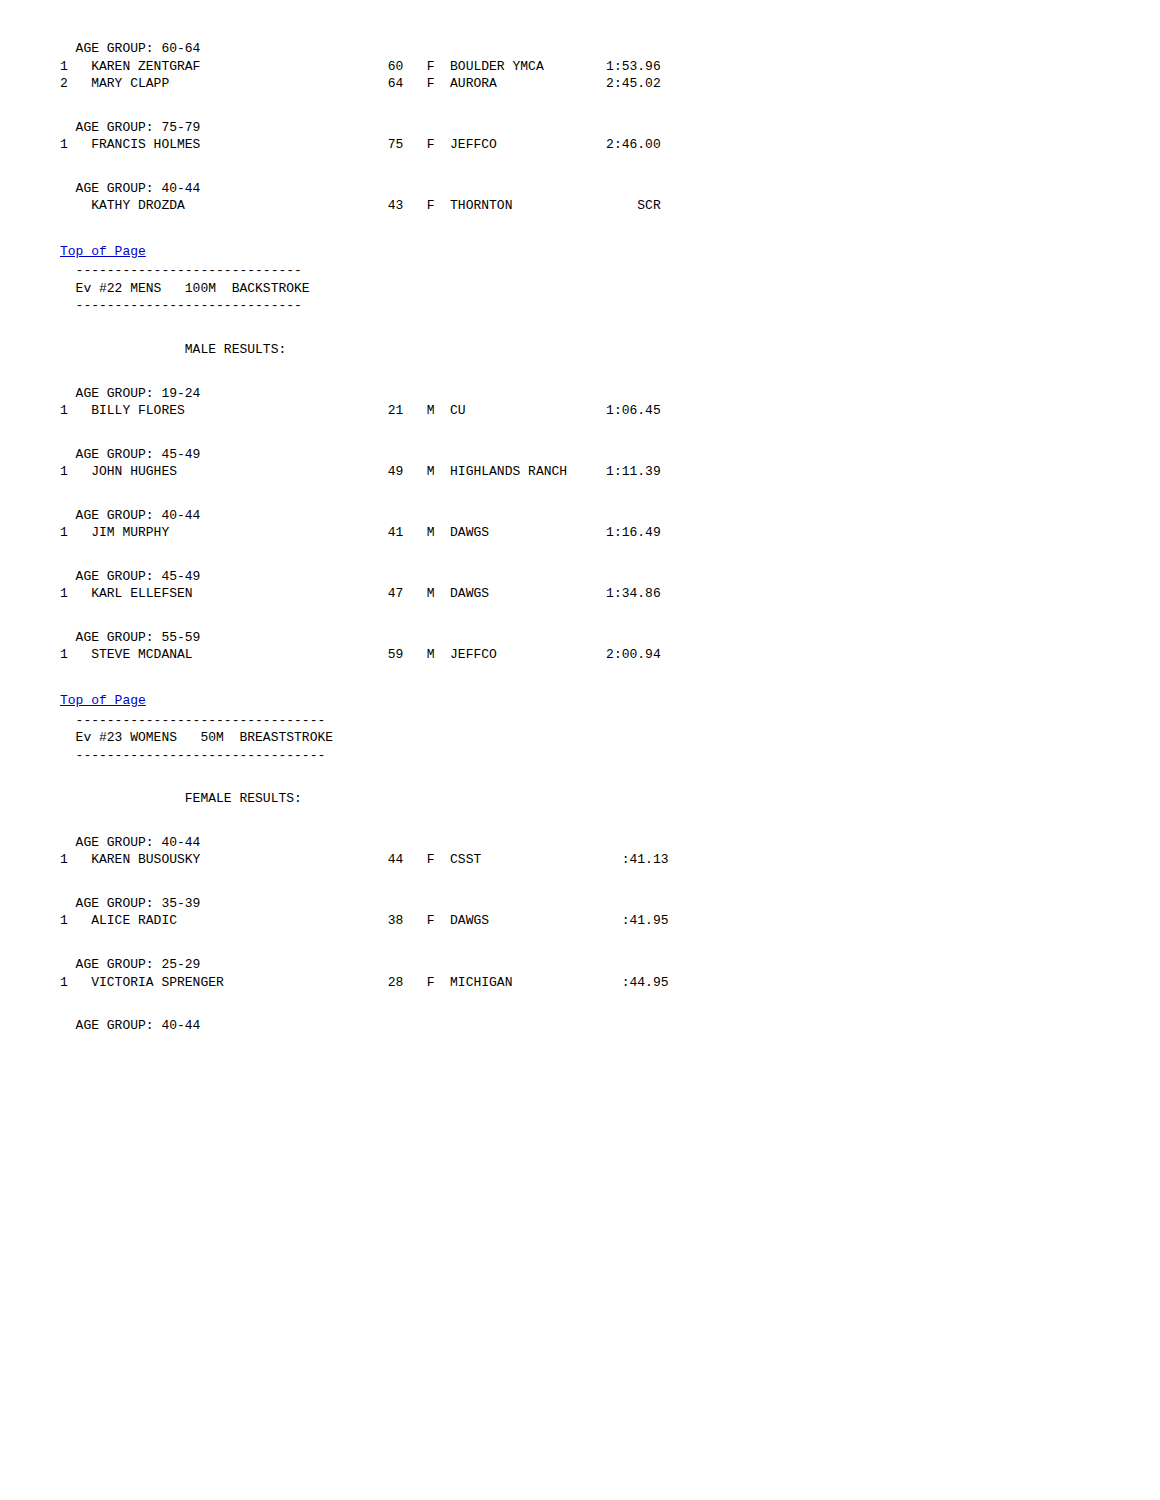AGE GROUP: 60-64
1   KAREN ZENTGRAF                        60   F  BOULDER YMCA        1:53.96
2   MARY CLAPP                            64   F  AURORA              2:45.02
  AGE GROUP: 75-79
1   FRANCIS HOLMES                        75   F  JEFFCO              2:46.00
  AGE GROUP: 40-44
    KATHY DROZDA                          43   F  THORNTON                SCR
Top of Page
  -----------------------------
  Ev #22 MENS   100M  BACKSTROKE
  -----------------------------
                MALE RESULTS:
  AGE GROUP: 19-24
1   BILLY FLORES                          21   M  CU                  1:06.45
  AGE GROUP: 45-49
1   JOHN HUGHES                           49   M  HIGHLANDS RANCH     1:11.39
  AGE GROUP: 40-44
1   JIM MURPHY                            41   M  DAWGS               1:16.49
  AGE GROUP: 45-49
1   KARL ELLEFSEN                         47   M  DAWGS               1:34.86
  AGE GROUP: 55-59
1   STEVE MCDANAL                         59   M  JEFFCO              2:00.94
Top of Page
  --------------------------------
  Ev #23 WOMENS   50M  BREASTSTROKE
  --------------------------------
                FEMALE RESULTS:
  AGE GROUP: 40-44
1   KAREN BUSOUSKY                        44   F  CSST                  :41.13
  AGE GROUP: 35-39
1   ALICE RADIC                           38   F  DAWGS                 :41.95
  AGE GROUP: 25-29
1   VICTORIA SPRENGER                     28   F  MICHIGAN              :44.95
  AGE GROUP: 40-44